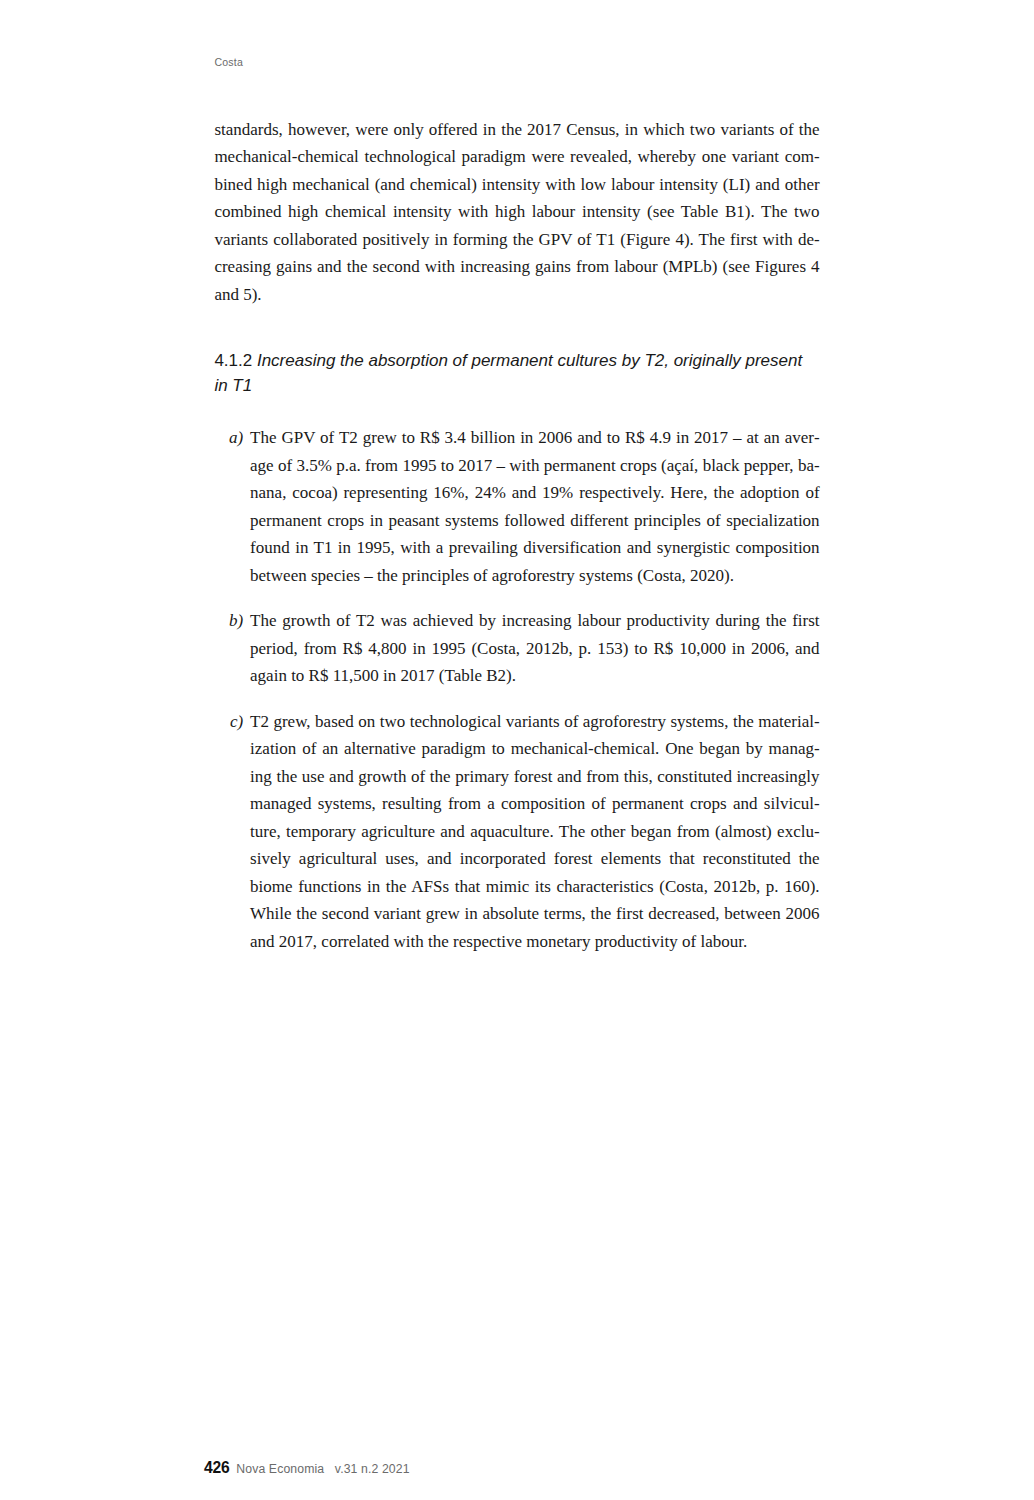Costa
standards, however, were only offered in the 2017 Census, in which two variants of the mechanical-chemical technological paradigm were revealed, whereby one variant combined high mechanical (and chemical) intensity with low labour intensity (LI) and other combined high chemical intensity with high labour intensity (see Table B1). The two variants collaborated positively in forming the GPV of T1 (Figure 4). The first with decreasing gains and the second with increasing gains from labour (MPLb) (see Figures 4 and 5).
4.1.2 Increasing the absorption of permanent cultures by T2, originally present in T1
The GPV of T2 grew to R$ 3.4 billion in 2006 and to R$ 4.9 in 2017 – at an average of 3.5% p.a. from 1995 to 2017 – with permanent crops (açaí, black pepper, banana, cocoa) representing 16%, 24% and 19% respectively. Here, the adoption of permanent crops in peasant systems followed different principles of specialization found in T1 in 1995, with a prevailing diversification and synergistic composition between species – the principles of agroforestry systems (Costa, 2020).
The growth of T2 was achieved by increasing labour productivity during the first period, from R$ 4,800 in 1995 (Costa, 2012b, p. 153) to R$ 10,000 in 2006, and again to R$ 11,500 in 2017 (Table B2).
T2 grew, based on two technological variants of agroforestry systems, the materialization of an alternative paradigm to mechanical-chemical. One began by managing the use and growth of the primary forest and from this, constituted increasingly managed systems, resulting from a composition of permanent crops and silviculture, temporary agriculture and aquaculture. The other began from (almost) exclusively agricultural uses, and incorporated forest elements that reconstituted the biome functions in the AFSs that mimic its characteristics (Costa, 2012b, p. 160). While the second variant grew in absolute terms, the first decreased, between 2006 and 2017, correlated with the respective monetary productivity of labour.
426 Nova Economia v.31 n.2 2021